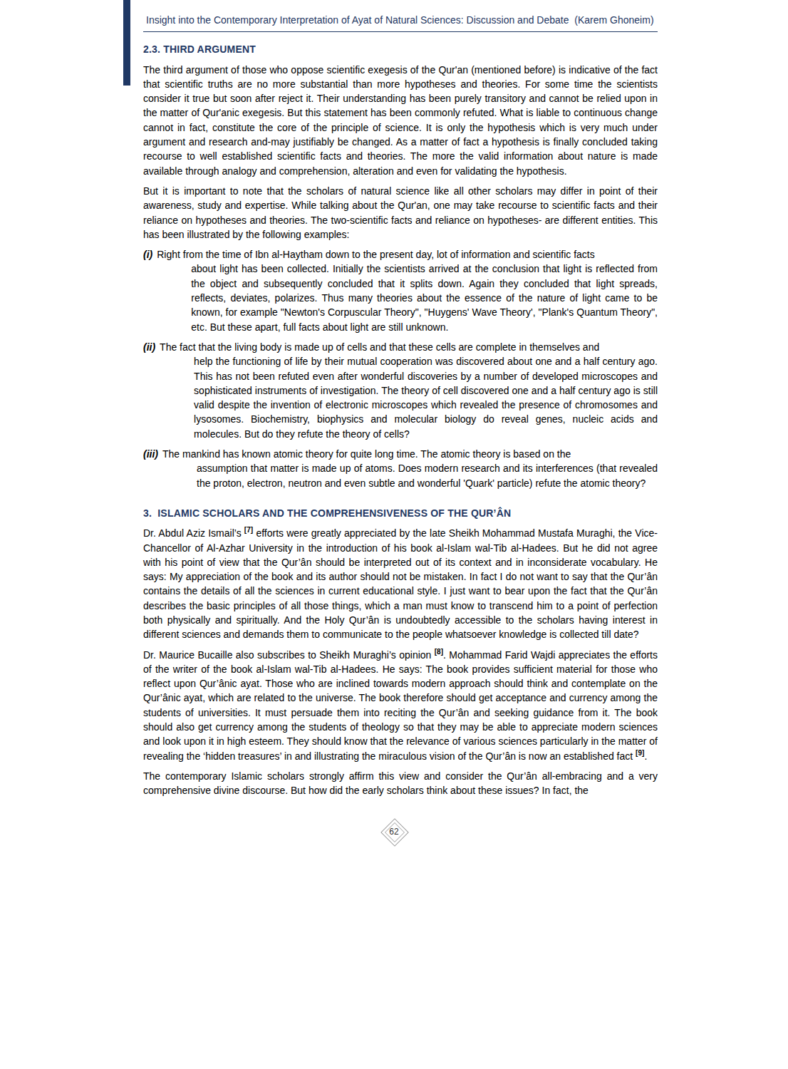Insight into the Contemporary Interpretation of Ayat of Natural Sciences: Discussion and Debate (Karem Ghoneim)
2.3. Third Argument
The third argument of those who oppose scientific exegesis of the Qur'an (mentioned before) is indicative of the fact that scientific truths are no more substantial than more hypotheses and theories. For some time the scientists consider it true but soon after reject it. Their understanding has been purely transitory and cannot be relied upon in the matter of Qur'anic exegesis. But this statement has been commonly refuted. What is liable to continuous change cannot in fact, constitute the core of the principle of science. It is only the hypothesis which is very much under argument and research and-may justifiably be changed. As a matter of fact a hypothesis is finally concluded taking recourse to well established scientific facts and theories. The more the valid information about nature is made available through analogy and comprehension, alteration and even for validating the hypothesis.
But it is important to note that the scholars of natural science like all other scholars may differ in point of their awareness, study and expertise. While talking about the Qur'an, one may take recourse to scientific facts and their reliance on hypotheses and theories. The two-scientific facts and reliance on hypotheses- are different entities. This has been illustrated by the following examples:
(i)
Right from the time of Ibn al-Haytham down to the present day, lot of information and scientific facts about light has been collected. Initially the scientists arrived at the conclusion that light is reflected from the object and subsequently concluded that it splits down. Again they concluded that light spreads, reflects, deviates, polarizes. Thus many theories about the essence of the nature of light came to be known, for example "Newton's Corpuscular Theory", "Huygens' Wave Theory', "Plank's Quantum Theory", etc. But these apart, full facts about light are still unknown.
(ii)
The fact that the living body is made up of cells and that these cells are complete in themselves and help the functioning of life by their mutual cooperation was discovered about one and a half century ago. This has not been refuted even after wonderful discoveries by a number of developed microscopes and sophisticated instruments of investigation. The theory of cell discovered one and a half century ago is still valid despite the invention of electronic microscopes which revealed the presence of chromosomes and lysosomes. Biochemistry, biophysics and molecular biology do reveal genes, nucleic acids and molecules. But do they refute the theory of cells?
(iii)
The mankind has known atomic theory for quite long time. The atomic theory is based on the assumption that matter is made up of atoms. Does modern research and its interferences (that revealed the proton, electron, neutron and even subtle and wonderful 'Quark' particle) refute the atomic theory?
3. Islamic Scholars and the Comprehensiveness of the Qur’ân
Dr. Abdul Aziz Ismail’s [7] efforts were greatly appreciated by the late Sheikh Mohammad Mustafa Muraghi, the Vice-Chancellor of Al-Azhar University in the introduction of his book al-Islam wal-Tib al-Hadees. But he did not agree with his point of view that the Qur’ân should be interpreted out of its context and in inconsiderate vocabulary. He says: My appreciation of the book and its author should not be mistaken. In fact I do not want to say that the Qur’ân contains the details of all the sciences in current educational style. I just want to bear upon the fact that the Qur’ân describes the basic principles of all those things, which a man must know to transcend him to a point of perfection both physically and spiritually. And the Holy Qur’ân is undoubtedly accessible to the scholars having interest in different sciences and demands them to communicate to the people whatsoever knowledge is collected till date?
Dr. Maurice Bucaille also subscribes to Sheikh Muraghi’s opinion [8]. Mohammad Farid Wajdi appreciates the efforts of the writer of the book al-Islam wal-Tib al-Hadees. He says: The book provides sufficient material for those who reflect upon Qur’ânic ayat. Those who are inclined towards modern approach should think and contemplate on the Qur’ânic ayat, which are related to the universe. The book therefore should get acceptance and currency among the students of universities. It must persuade them into reciting the Qur’ân and seeking guidance from it. The book should also get currency among the students of theology so that they may be able to appreciate modern sciences and look upon it in high esteem. They should know that the relevance of various sciences particularly in the matter of revealing the ‘hidden treasures’ in and illustrating the miraculous vision of the Qur’ân is now an established fact [9].
The contemporary Islamic scholars strongly affirm this view and consider the Qur’ân all-embracing and a very comprehensive divine discourse. But how did the early scholars think about these issues? In fact, the
62